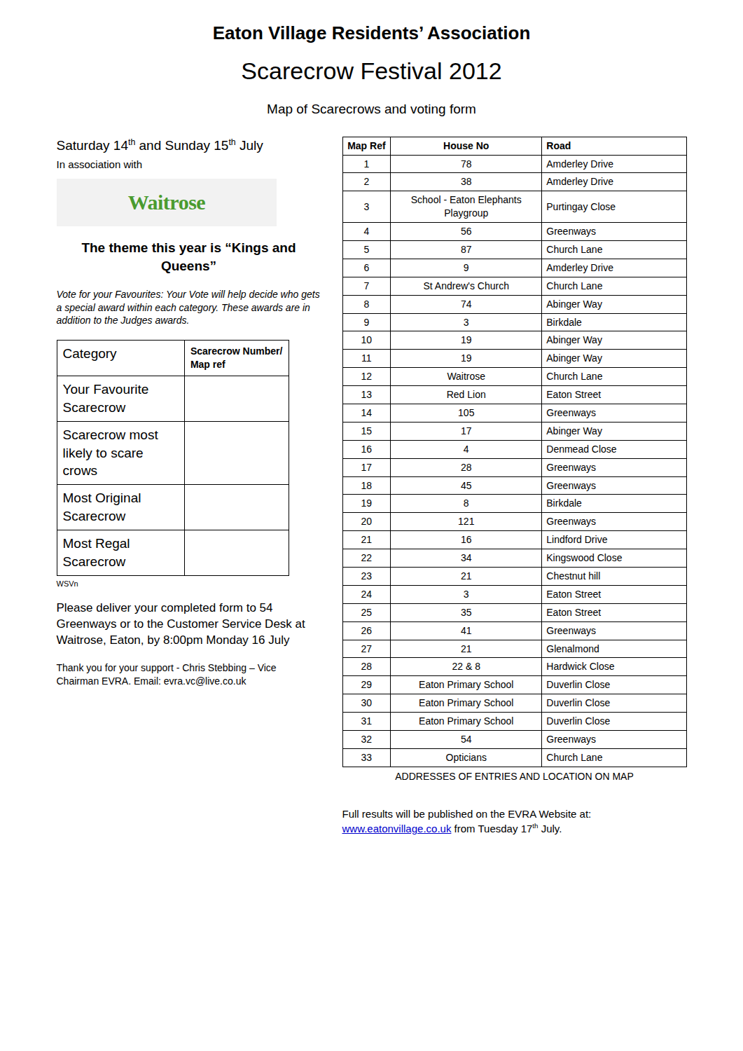Eaton Village Residents’ Association
Scarecrow Festival 2012
Map of Scarecrows and voting form
Saturday 14th and Sunday 15th July
In association with
Waitrose
The theme this year is “Kings and Queens”
Vote for your Favourites: Your Vote will help decide who gets a special award within each category. These awards are in addition to the Judges awards.
| Category | Scarecrow Number/ Map ref |
| --- | --- |
| Your Favourite Scarecrow | |
| Scarecrow most likely to scare crows | |
| Most Original Scarecrow | |
| Most Regal Scarecrow | |
WSVn
Please deliver your completed form to 54 Greenways or to the Customer Service Desk at Waitrose, Eaton, by 8:00pm Monday 16 July
Thank you for your support - Chris Stebbing – Vice Chairman EVRA. Email: evra.vc@live.co.uk
| Map Ref | House No | Road |
| --- | --- | --- |
| 1 | 78 | Amderley Drive |
| 2 | 38 | Amderley Drive |
| 3 | School - Eaton Elephants Playgroup | Purtingay Close |
| 4 | 56 | Greenways |
| 5 | 87 | Church Lane |
| 6 | 9 | Amderley Drive |
| 7 | St Andrew's Church | Church Lane |
| 8 | 74 | Abinger Way |
| 9 | 3 | Birkdale |
| 10 | 19 | Abinger Way |
| 11 | 19 | Abinger Way |
| 12 | Waitrose | Church Lane |
| 13 | Red Lion | Eaton Street |
| 14 | 105 | Greenways |
| 15 | 17 | Abinger Way |
| 16 | 4 | Denmead Close |
| 17 | 28 | Greenways |
| 18 | 45 | Greenways |
| 19 | 8 | Birkdale |
| 20 | 121 | Greenways |
| 21 | 16 | Lindford Drive |
| 22 | 34 | Kingswood Close |
| 23 | 21 | Chestnut hill |
| 24 | 3 | Eaton Street |
| 25 | 35 | Eaton Street |
| 26 | 41 | Greenways |
| 27 | 21 | Glenalmond |
| 28 | 22 & 8 | Hardwick Close |
| 29 | Eaton Primary School | Duverlin Close |
| 30 | Eaton Primary School | Duverlin Close |
| 31 | Eaton Primary School | Duverlin Close |
| 32 | 54 | Greenways |
| 33 | Opticians | Church Lane |
ADDRESSES OF ENTRIES AND LOCATION ON MAP
Full results will be published on the EVRA Website at: www.eatonvillage.co.uk from Tuesday 17th July.